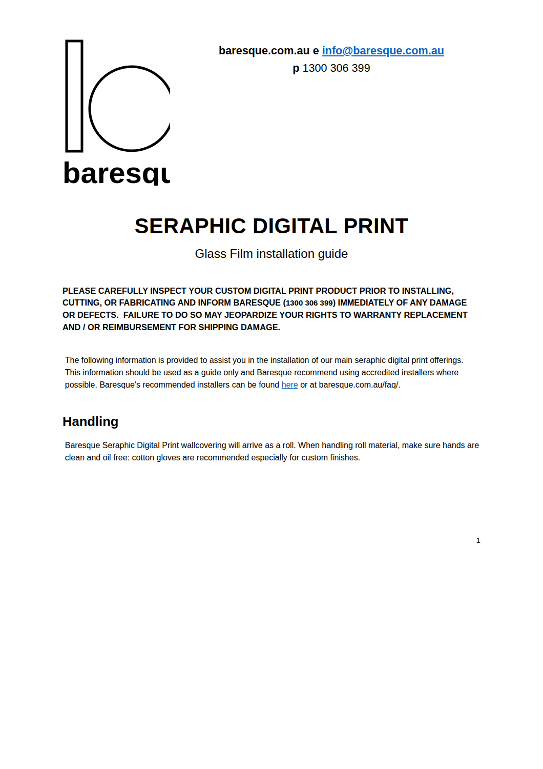baresque
baresque.com.au e info@baresque.com.au p 1300 306 399
SERAPHIC DIGITAL PRINT
Glass Film installation guide
PLEASE CAREFULLY INSPECT YOUR CUSTOM DIGITAL PRINT PRODUCT PRIOR TO INSTALLING, CUTTING, OR FABRICATING AND INFORM BARESQUE (1300 306 399) IMMEDIATELY OF ANY DAMAGE OR DEFECTS. FAILURE TO DO SO MAY JEOPARDIZE YOUR RIGHTS TO WARRANTY REPLACEMENT AND / OR REIMBURSEMENT FOR SHIPPING DAMAGE.
The following information is provided to assist you in the installation of our main seraphic digital print offerings. This information should be used as a guide only and Baresque recommend using accredited installers where possible. Baresque's recommended installers can be found here or at baresque.com.au/faq/.
Handling
Baresque Seraphic Digital Print wallcovering will arrive as a roll. When handling roll material, make sure hands are clean and oil free: cotton gloves are recommended especially for custom finishes.
1